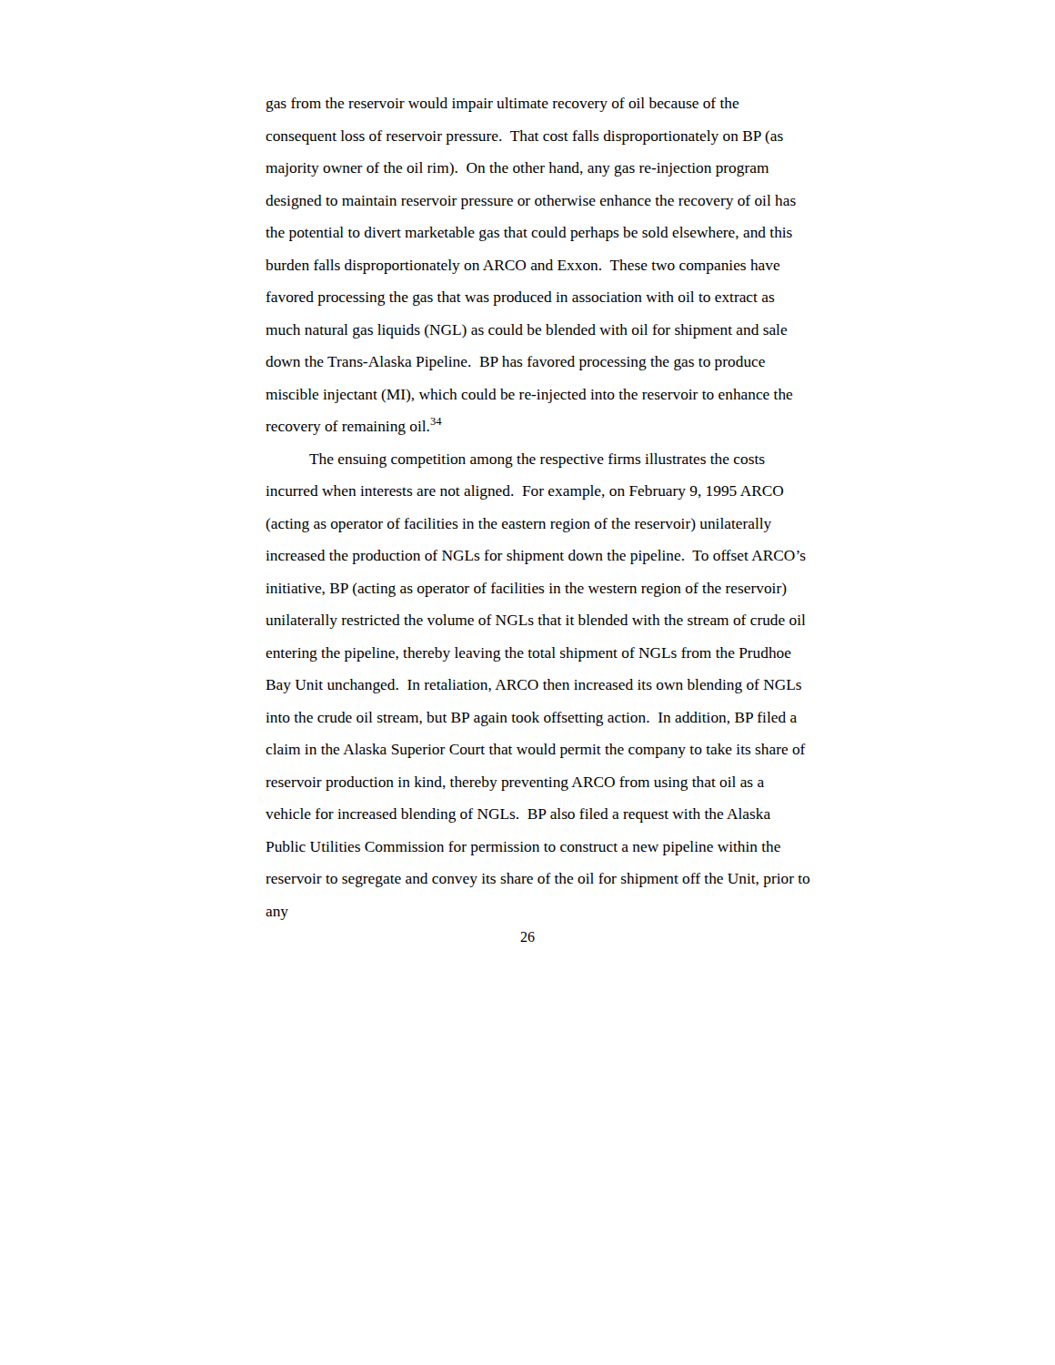gas from the reservoir would impair ultimate recovery of oil because of the consequent loss of reservoir pressure. That cost falls disproportionately on BP (as majority owner of the oil rim). On the other hand, any gas re-injection program designed to maintain reservoir pressure or otherwise enhance the recovery of oil has the potential to divert marketable gas that could perhaps be sold elsewhere, and this burden falls disproportionately on ARCO and Exxon. These two companies have favored processing the gas that was produced in association with oil to extract as much natural gas liquids (NGL) as could be blended with oil for shipment and sale down the Trans-Alaska Pipeline. BP has favored processing the gas to produce miscible injectant (MI), which could be re-injected into the reservoir to enhance the recovery of remaining oil.34
The ensuing competition among the respective firms illustrates the costs incurred when interests are not aligned. For example, on February 9, 1995 ARCO (acting as operator of facilities in the eastern region of the reservoir) unilaterally increased the production of NGLs for shipment down the pipeline. To offset ARCO’s initiative, BP (acting as operator of facilities in the western region of the reservoir) unilaterally restricted the volume of NGLs that it blended with the stream of crude oil entering the pipeline, thereby leaving the total shipment of NGLs from the Prudhoe Bay Unit unchanged. In retaliation, ARCO then increased its own blending of NGLs into the crude oil stream, but BP again took offsetting action. In addition, BP filed a claim in the Alaska Superior Court that would permit the company to take its share of reservoir production in kind, thereby preventing ARCO from using that oil as a vehicle for increased blending of NGLs. BP also filed a request with the Alaska Public Utilities Commission for permission to construct a new pipeline within the reservoir to segregate and convey its share of the oil for shipment off the Unit, prior to any
26